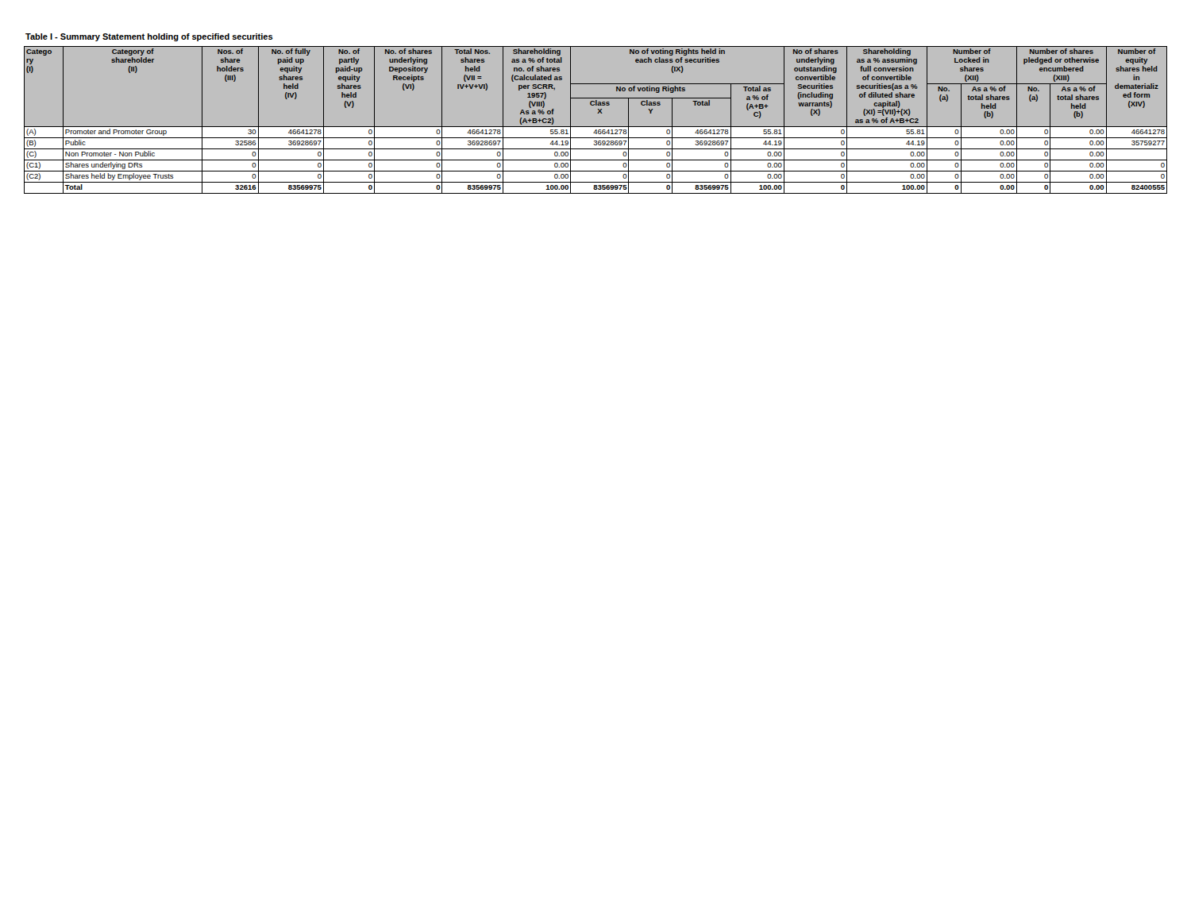Table I - Summary Statement holding of specified securities
| Catego ry (I) | Category of shareholder (II) | Nos. of share holders (III) | No. of fully paid up equity shares held (IV) | No. of partly paid-up equity shares held (V) | No. of shares underlying Depository Receipts (VI) | Total Nos. shares held (VII = IV+V+VI) | Shareholding as a % of total no. of shares (Calculated as per SCRR, 1957) (VIII) As a % of (A+B+C2) | No of voting Rights held in each class of securities (IX) | No of shares underlying outstanding convertible Securities (including warrants) (X) | Shareholding as a % assuming full conversion of convertible securities(as a % of diluted share capital) (XI) =(VII)+(X) as a % of A+B+C2 | Number of Locked in shares (XII) | Number of shares pledged or otherwise encumbered (XIII) | Number of equity shares held in dematerializ ed form (XIV) |
| --- | --- | --- | --- | --- | --- | --- | --- | --- | --- | --- | --- | --- | --- |
| No of voting Rights | Total as a % of (A+B+ C) | No. (a) | As a % of total shares held (b) | No. (a) | As a % of total shares held (b) |
| Class X | Class Y | Total |
| (A) | Promoter and Promoter Group | 30 | 46641278 | 0 | 0 | 46641278 | 55.81 | 46641278 | 0 | 46641278 | 55.81 | 0 | 55.81 | 0 | 0.00 | 0 | 0.00 | 46641278 |
| (B) | Public | 32586 | 36928697 | 0 | 0 | 36928697 | 44.19 | 36928697 | 0 | 36928697 | 44.19 | 0 | 44.19 | 0 | 0.00 | 0 | 0.00 | 35759277 |
| (C) | Non Promoter - Non Public | 0 | 0 | 0 | 0 | 0 | 0.00 | 0 | 0 | 0 | 0.00 | 0 | 0.00 | 0 | 0.00 | 0 | 0.00 | |
| (C1) | Shares underlying DRs | 0 | 0 | 0 | 0 | 0 | 0.00 | 0 | 0 | 0 | 0.00 | 0 | 0.00 | 0 | 0.00 | 0 | 0.00 | 0 |
| (C2) | Shares held by Employee Trusts | 0 | 0 | 0 | 0 | 0 | 0.00 | 0 | 0 | 0 | 0.00 | 0 | 0.00 | 0 | 0.00 | 0 | 0.00 | 0 |
| | Total | 32616 | 83569975 | 0 | 0 | 83569975 | 100.00 | 83569975 | 0 | 83569975 | 100.00 | 0 | 100.00 | 0 | 0.00 | 0 | 0.00 | 82400555 |